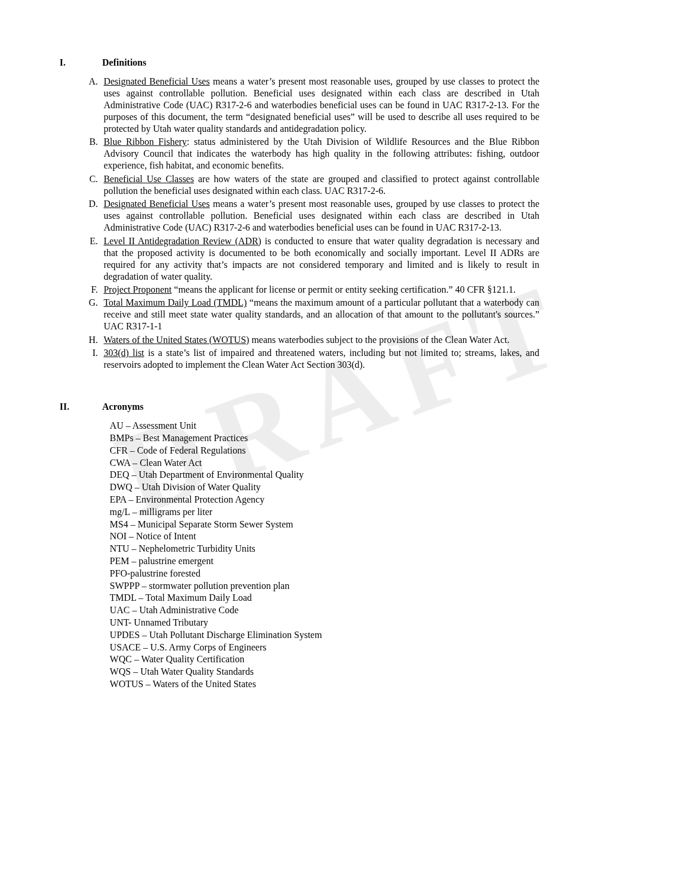DRAFT
I.
Definitions
Designated Beneficial Uses means a water’s present most reasonable uses, grouped by use classes to protect the uses against controllable pollution. Beneficial uses designated within each class are described in Utah Administrative Code (UAC) R317-2-6 and waterbodies beneficial uses can be found in UAC R317-2-13. For the purposes of this document, the term “designated beneficial uses” will be used to describe all uses required to be protected by Utah water quality standards and antidegradation policy.
Blue Ribbon Fishery: status administered by the Utah Division of Wildlife Resources and the Blue Ribbon Advisory Council that indicates the waterbody has high quality in the following attributes: fishing, outdoor experience, fish habitat, and economic benefits.
Beneficial Use Classes are how waters of the state are grouped and classified to protect against controllable pollution the beneficial uses designated within each class. UAC R317-2-6.
Designated Beneficial Uses means a water’s present most reasonable uses, grouped by use classes to protect the uses against controllable pollution. Beneficial uses designated within each class are described in Utah Administrative Code (UAC) R317-2-6 and waterbodies beneficial uses can be found in UAC R317-2-13.
Level II Antidegradation Review (ADR) is conducted to ensure that water quality degradation is necessary and that the proposed activity is documented to be both economically and socially important. Level II ADRs are required for any activity that’s impacts are not considered temporary and limited and is likely to result in degradation of water quality.
Project Proponent “means the applicant for license or permit or entity seeking certification.” 40 CFR §121.1.
Total Maximum Daily Load (TMDL) “means the maximum amount of a particular pollutant that a waterbody can receive and still meet state water quality standards, and an allocation of that amount to the pollutant's sources.” UAC R317-1-1
Waters of the United States (WOTUS) means waterbodies subject to the provisions of the Clean Water Act.
303(d) list is a state’s list of impaired and threatened waters, including but not limited to; streams, lakes, and reservoirs adopted to implement the Clean Water Act Section 303(d).
II.
Acronyms
AU – Assessment Unit
BMPs – Best Management Practices
CFR – Code of Federal Regulations
CWA – Clean Water Act
DEQ – Utah Department of Environmental Quality
DWQ – Utah Division of Water Quality
EPA – Environmental Protection Agency
mg/L – milligrams per liter
MS4 – Municipal Separate Storm Sewer System
NOI – Notice of Intent
NTU – Nephelometric Turbidity Units
PEM – palustrine emergent
PFO-palustrine forested
SWPPP – stormwater pollution prevention plan
TMDL – Total Maximum Daily Load
UAC – Utah Administrative Code
UNT- Unnamed Tributary
UPDES – Utah Pollutant Discharge Elimination System
USACE – U.S. Army Corps of Engineers
WQC – Water Quality Certification
WQS – Utah Water Quality Standards
WOTUS – Waters of the United States